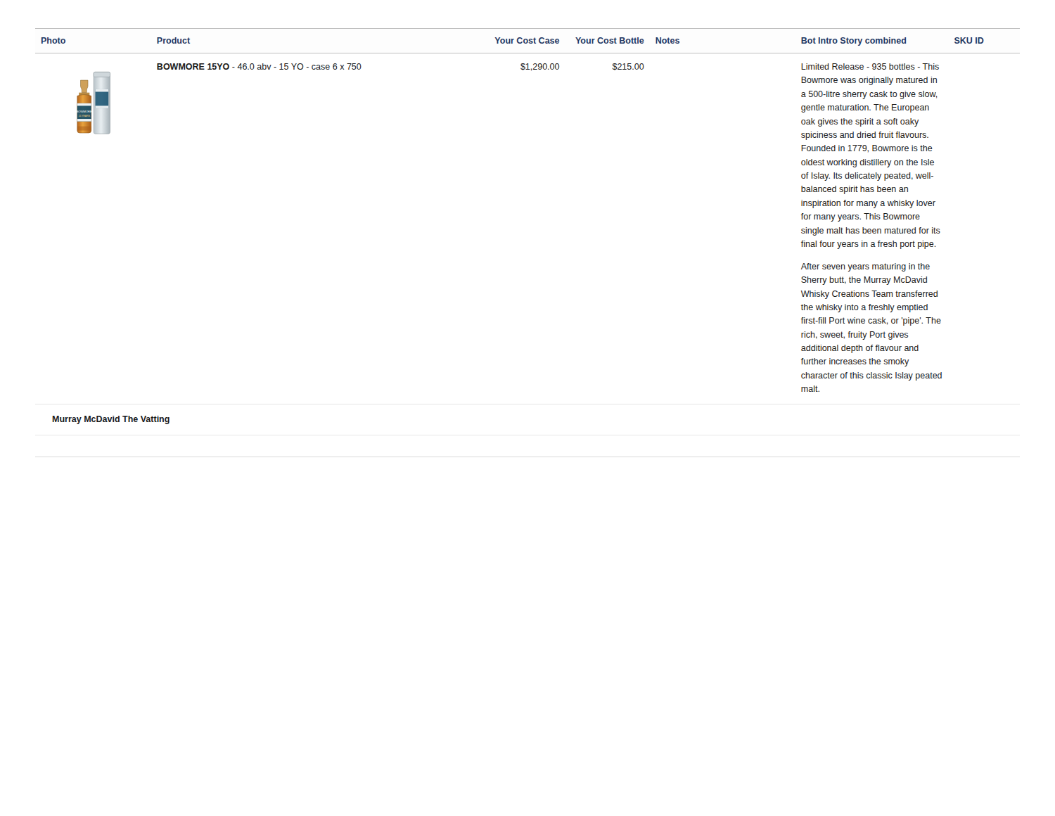| Photo | Product | Your Cost Case | Your Cost Bottle | Notes | Bot Intro Story combined | SKU ID |
| --- | --- | --- | --- | --- | --- | --- |
| | BOWMORE 15YO - 46.0 abv - 15 YO - case 6 x 750 | $1,290.00 | $215.00 | | Limited Release - 935 bottles - This Bowmore was originally matured in a 500-litre sherry cask to give slow, gentle maturation. The European oak gives the spirit a soft oaky spiciness and dried fruit flavours. Founded in 1779, Bowmore is the oldest working distillery on the Isle of Islay. Its delicately peated, well-balanced spirit has been an inspiration for many a whisky lover for many years. This Bowmore single malt has been matured for its final four years in a fresh port pipe. After seven years maturing in the Sherry butt, the Murray McDavid Whisky Creations Team transferred the whisky into a freshly emptied first-fill Port wine cask, or 'pipe'. The rich, sweet, fruity Port gives additional depth of flavour and further increases the smoky character of this classic Islay peated malt. | |
| Murray McDavid The Vatting |